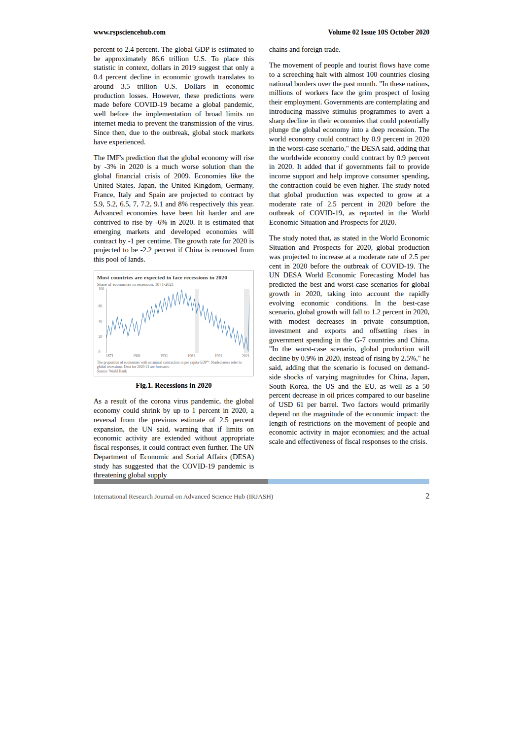www.rspsciencehub.com Volume 02 Issue 10S October 2020
percent to 2.4 percent. The global GDP is estimated to be approximately 86.6 trillion U.S. To place this statistic in context, dollars in 2019 suggest that only a 0.4 percent decline in economic growth translates to around 3.5 trillion U.S. Dollars in economic production losses. However, these predictions were made before COVID-19 became a global pandemic, well before the implementation of broad limits on internet media to prevent the transmission of the virus. Since then, due to the outbreak, global stock markets have experienced.
The IMF's prediction that the global economy will rise by -3% in 2020 is a much worse solution than the global financial crisis of 2009. Economies like the United States, Japan, the United Kingdom, Germany, France, Italy and Spain are projected to contract by 5.9, 5.2, 6.5, 7, 7.2, 9.1 and 8% respectively this year. Advanced economies have been hit harder and are contrived to rise by -6% in 2020. It is estimated that emerging markets and developed economies will contract by -1 per centime. The growth rate for 2020 is projected to be -2.2 percent if China is removed from this pool of lands.
Most countries are expected to face recessions in 2020
Share of economies in recession, 1871-2021
100 80 40 20 0
187119011931196119912021
The proportion of economies with an annual contraction in per capita GDP*. Shaded areas refer to global recessions. Data for 2020-21 are forecasts.
Source: World Bank
Fig.1. Recessions in 2020
As a result of the corona virus pandemic, the global economy could shrink by up to 1 percent in 2020, a reversal from the previous estimate of 2.5 percent expansion, the UN said, warning that if limits on economic activity are extended without appropriate fiscal responses, it could contract even further. The UN Department of Economic and Social Affairs (DESA) study has suggested that the COVID-19 pandemic is threatening global supply
chains and foreign trade.
The movement of people and tourist flows have come to a screeching halt with almost 100 countries closing national borders over the past month. "In these nations, millions of workers face the grim prospect of losing their employment. Governments are contemplating and introducing massive stimulus programmes to avert a sharp decline in their economies that could potentially plunge the global economy into a deep recession. The world economy could contract by 0.9 percent in 2020 in the worst-case scenario," the DESA said, adding that the worldwide economy could contract by 0.9 percent in 2020. It added that if governments fail to provide income support and help improve consumer spending, the contraction could be even higher. The study noted that global production was expected to grow at a moderate rate of 2.5 percent in 2020 before the outbreak of COVID-19, as reported in the World Economic Situation and Prospects for 2020.
The study noted that, as stated in the World Economic Situation and Prospects for 2020, global production was projected to increase at a moderate rate of 2.5 per cent in 2020 before the outbreak of COVID-19. The UN DESA World Economic Forecasting Model has predicted the best and worst-case scenarios for global growth in 2020, taking into account the rapidly evolving economic conditions. In the best-case scenario, global growth will fall to 1.2 percent in 2020, with modest decreases in private consumption, investment and exports and offsetting rises in government spending in the G-7 countries and China. "In the worst-case scenario, global production will decline by 0.9% in 2020, instead of rising by 2.5%," he said, adding that the scenario is focused on demand-side shocks of varying magnitudes for China, Japan, South Korea, the US and the EU, as well as a 50 percent decrease in oil prices compared to our baseline of USD 61 per barrel. Two factors would primarily depend on the magnitude of the economic impact: the length of restrictions on the movement of people and economic activity in major economies; and the actual scale and effectiveness of fiscal responses to the crisis.
International Research Journal on Advanced Science Hub (IRJASH) 2